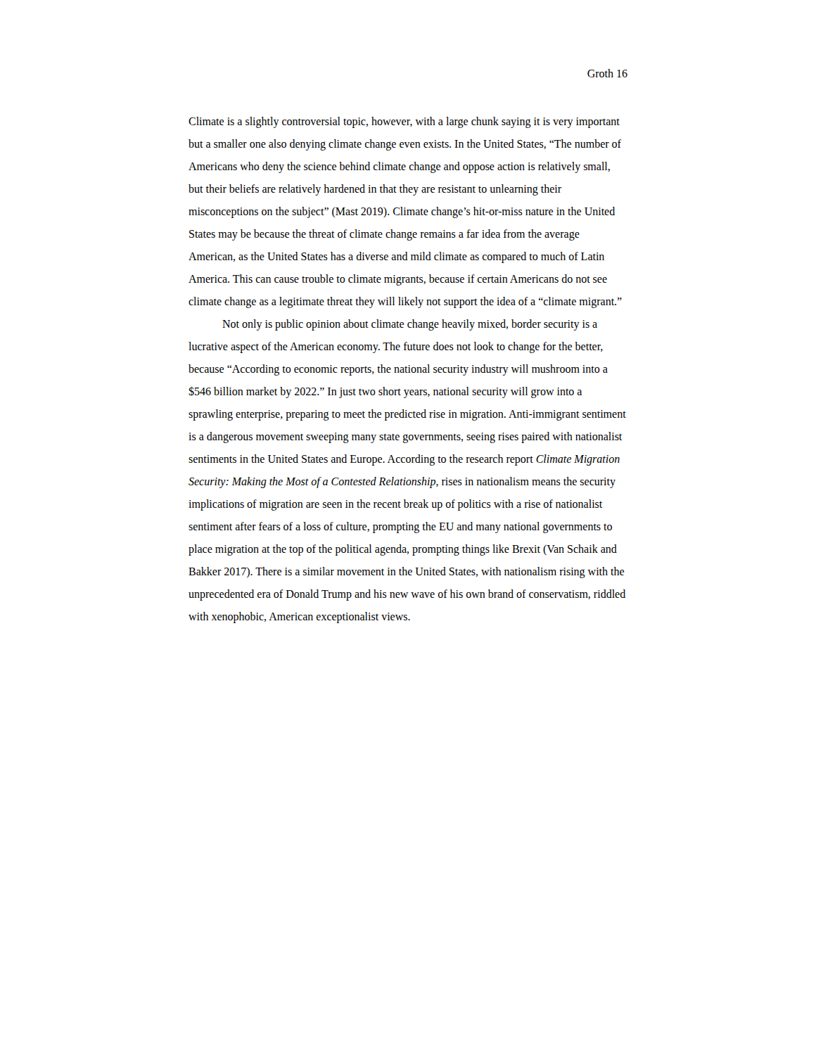Groth 16
Climate is a slightly controversial topic, however, with a large chunk saying it is very important but a smaller one also denying climate change even exists. In the United States, “The number of Americans who deny the science behind climate change and oppose action is relatively small, but their beliefs are relatively hardened in that they are resistant to unlearning their misconceptions on the subject” (Mast 2019). Climate change’s hit-or-miss nature in the United States may be because the threat of climate change remains a far idea from the average American, as the United States has a diverse and mild climate as compared to much of Latin America. This can cause trouble to climate migrants, because if certain Americans do not see climate change as a legitimate threat they will likely not support the idea of a “climate migrant.”
Not only is public opinion about climate change heavily mixed, border security is a lucrative aspect of the American economy. The future does not look to change for the better, because “According to economic reports, the national security industry will mushroom into a $546 billion market by 2022.” In just two short years, national security will grow into a sprawling enterprise, preparing to meet the predicted rise in migration. Anti-immigrant sentiment is a dangerous movement sweeping many state governments, seeing rises paired with nationalist sentiments in the United States and Europe. According to the research report Climate Migration Security: Making the Most of a Contested Relationship, rises in nationalism means the security implications of migration are seen in the recent break up of politics with a rise of nationalist sentiment after fears of a loss of culture, prompting the EU and many national governments to place migration at the top of the political agenda, prompting things like Brexit (Van Schaik and Bakker 2017). There is a similar movement in the United States, with nationalism rising with the unprecedented era of Donald Trump and his new wave of his own brand of conservatism, riddled with xenophobic, American exceptionalist views.